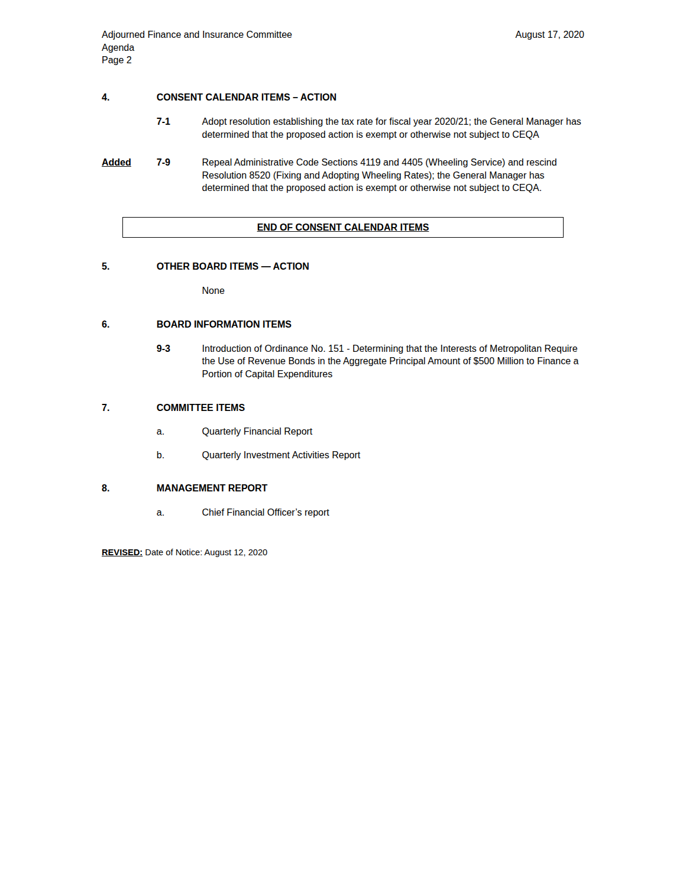Adjourned Finance and Insurance Committee
Agenda
Page 2
August 17, 2020
4.
CONSENT CALENDAR ITEMS – ACTION
7-1
Adopt resolution establishing the tax rate for fiscal year 2020/21; the General Manager has determined that the proposed action is exempt or otherwise not subject to CEQA
Added
7-9
Repeal Administrative Code Sections 4119 and 4405 (Wheeling Service) and rescind Resolution 8520 (Fixing and Adopting Wheeling Rates); the General Manager has determined that the proposed action is exempt or otherwise not subject to CEQA.
END OF CONSENT CALENDAR ITEMS
5.
OTHER BOARD ITEMS — ACTION
None
6.
BOARD INFORMATION ITEMS
9-3
Introduction of Ordinance No. 151 - Determining that the Interests of Metropolitan Require the Use of Revenue Bonds in the Aggregate Principal Amount of $500 Million to Finance a Portion of Capital Expenditures
7.
COMMITTEE ITEMS
a.
Quarterly Financial Report
b.
Quarterly Investment Activities Report
8.
MANAGEMENT REPORT
a.
Chief Financial Officer’s report
REVISED: Date of Notice: August 12, 2020